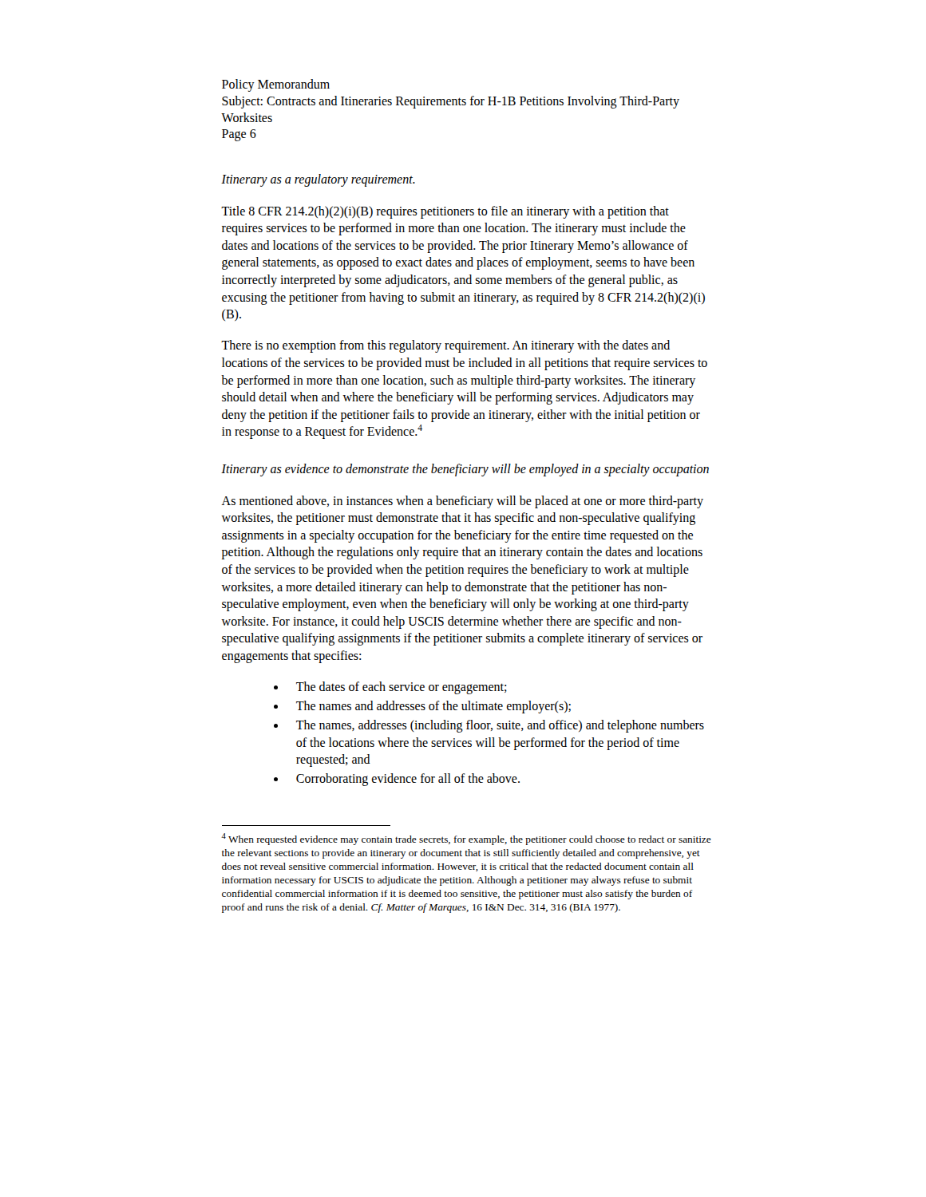Policy Memorandum
Subject: Contracts and Itineraries Requirements for H-1B Petitions Involving Third-Party Worksites
Page 6
Itinerary as a regulatory requirement.
Title 8 CFR 214.2(h)(2)(i)(B) requires petitioners to file an itinerary with a petition that requires services to be performed in more than one location. The itinerary must include the dates and locations of the services to be provided. The prior Itinerary Memo’s allowance of general statements, as opposed to exact dates and places of employment, seems to have been incorrectly interpreted by some adjudicators, and some members of the general public, as excusing the petitioner from having to submit an itinerary, as required by 8 CFR 214.2(h)(2)(i)(B).
There is no exemption from this regulatory requirement. An itinerary with the dates and locations of the services to be provided must be included in all petitions that require services to be performed in more than one location, such as multiple third-party worksites. The itinerary should detail when and where the beneficiary will be performing services. Adjudicators may deny the petition if the petitioner fails to provide an itinerary, either with the initial petition or in response to a Request for Evidence.4
Itinerary as evidence to demonstrate the beneficiary will be employed in a specialty occupation
As mentioned above, in instances when a beneficiary will be placed at one or more third-party worksites, the petitioner must demonstrate that it has specific and non-speculative qualifying assignments in a specialty occupation for the beneficiary for the entire time requested on the petition. Although the regulations only require that an itinerary contain the dates and locations of the services to be provided when the petition requires the beneficiary to work at multiple worksites, a more detailed itinerary can help to demonstrate that the petitioner has non-speculative employment, even when the beneficiary will only be working at one third-party worksite. For instance, it could help USCIS determine whether there are specific and non-speculative qualifying assignments if the petitioner submits a complete itinerary of services or engagements that specifies:
The dates of each service or engagement;
The names and addresses of the ultimate employer(s);
The names, addresses (including floor, suite, and office) and telephone numbers of the locations where the services will be performed for the period of time requested; and
Corroborating evidence for all of the above.
4 When requested evidence may contain trade secrets, for example, the petitioner could choose to redact or sanitize the relevant sections to provide an itinerary or document that is still sufficiently detailed and comprehensive, yet does not reveal sensitive commercial information. However, it is critical that the redacted document contain all information necessary for USCIS to adjudicate the petition. Although a petitioner may always refuse to submit confidential commercial information if it is deemed too sensitive, the petitioner must also satisfy the burden of proof and runs the risk of a denial. Cf. Matter of Marques, 16 I&N Dec. 314, 316 (BIA 1977).